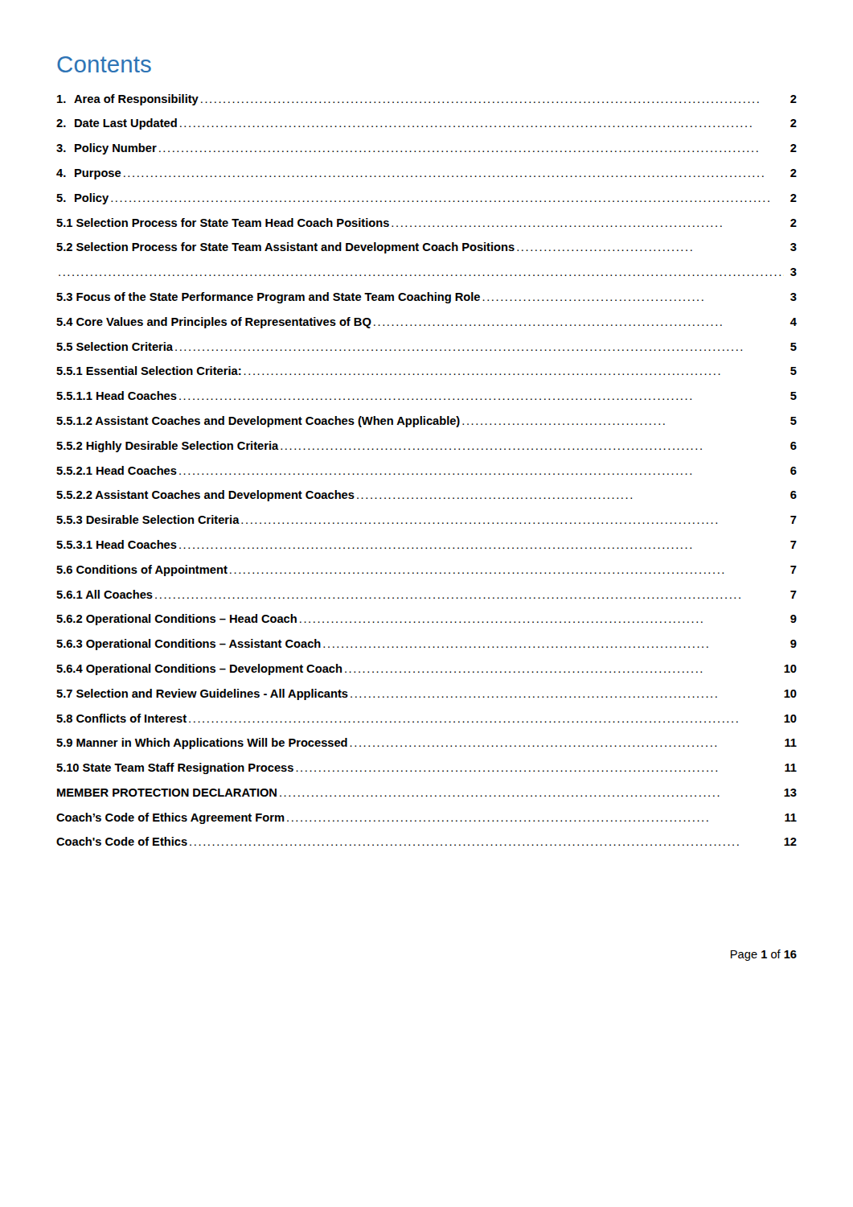Contents
1. Area of Responsibility ........................................................................................................................... 2
2. Date Last Updated .............................................................................................................................. 2
3. Policy Number .................................................................................................................................... 2
4. Purpose ............................................................................................................................................. 2
5. Policy ................................................................................................................................................. 2
5.1 Selection Process for State Team Head Coach Positions ......................................................................... 2
5.2 Selection Process for State Team Assistant and Development Coach Positions ....................................... 3
................................................................................................................................................................. 3
5.3 Focus of the State Performance Program and State Team Coaching Role ................................................. 3
5.4 Core Values and Principles of Representatives of BQ ............................................................................. 4
5.5 Selection Criteria ............................................................................................................................. 5
5.5.1 Essential Selection Criteria: ......................................................................................................... 5
5.5.1.1 Head Coaches ................................................................................................................. 5
5.5.1.2 Assistant Coaches and Development Coaches (When Applicable) ............................................. 5
5.5.2 Highly Desirable Selection Criteria ............................................................................................. 6
5.5.2.1 Head Coaches ................................................................................................................. 6
5.5.2.2 Assistant Coaches and Development Coaches ............................................................. 6
5.5.3 Desirable Selection Criteria ......................................................................................................... 7
5.5.3.1 Head Coaches ................................................................................................................. 7
5.6 Conditions of Appointment ............................................................................................................. 7
5.6.1 All Coaches ................................................................................................................................. 7
5.6.2 Operational Conditions – Head Coach ......................................................................................... 9
5.6.3 Operational Conditions – Assistant Coach ..................................................................................... 9
5.6.4 Operational Conditions – Development Coach ............................................................................... 10
5.7 Selection and Review Guidelines - All Applicants ................................................................................. 10
5.8 Conflicts of Interest ......................................................................................................................... 10
5.9 Manner in Which Applications Will be Processed ................................................................................. 11
5.10 State Team Staff Resignation Process ............................................................................................. 11
MEMBER PROTECTION DECLARATION ................................................................................................. 13
Coach’s Code of Ethics Agreement Form ............................................................................................. 11
Coach's Code of Ethics ......................................................................................................................... 12
Page 1 of 16